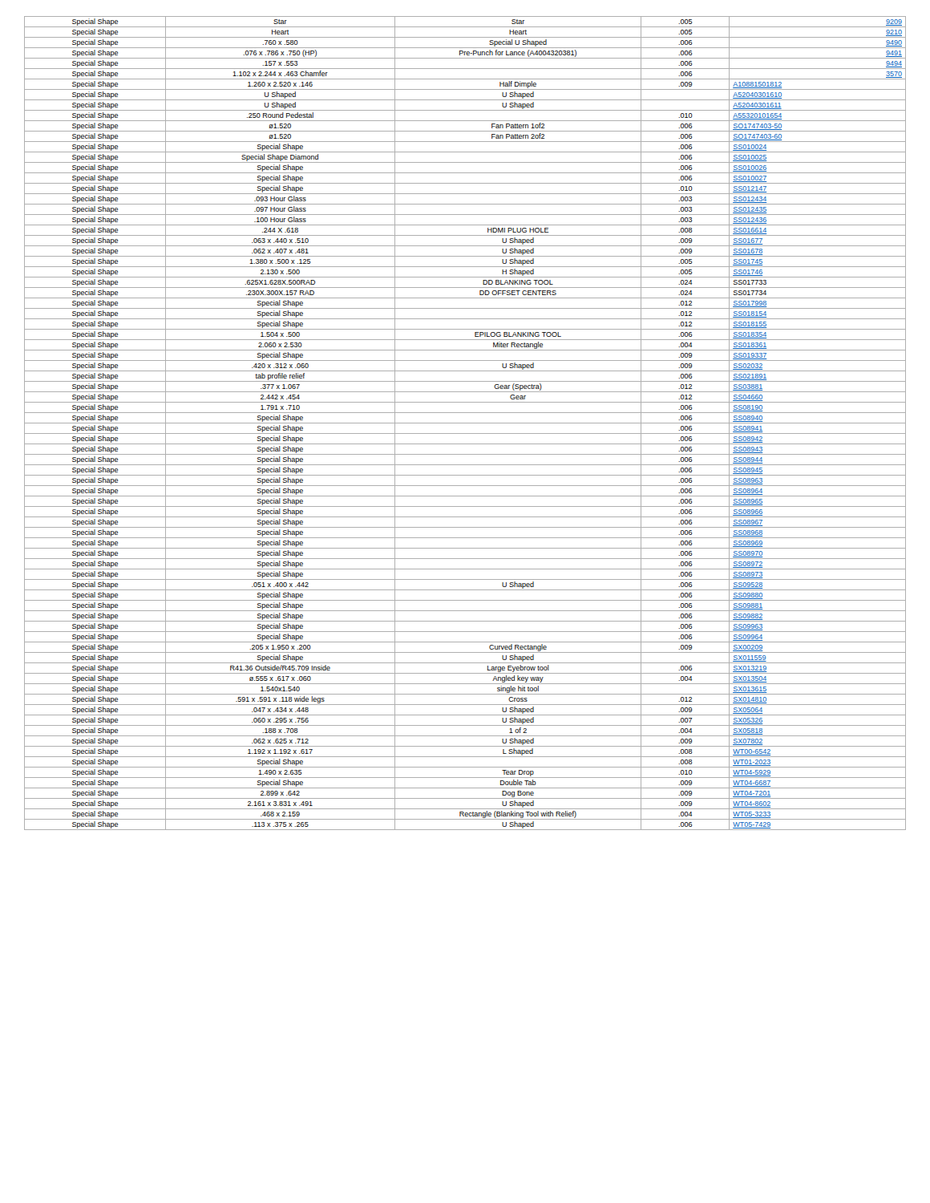| Special Shape | Star | Star | .005 | 9209 |
| Special Shape | Heart | Heart | .005 | 9210 |
| Special Shape | .760 x .580 | Special U Shaped | .006 | 9490 |
| Special Shape | .076 x .786 x .750 (HP) | Pre-Punch for Lance (A4004320381) | .006 | 9491 |
| Special Shape | .157 x .553 | | .006 | 9494 |
| Special Shape | 1.102 x 2.244 x .463 Chamfer | | .006 | 3570 |
| Special Shape | 1.260 x 2.520 x .146 | Half Dimple | .009 | A10881501812 |
| Special Shape | U Shaped | U Shaped | | A52040301610 |
| Special Shape | U Shaped | U Shaped | | A52040301611 |
| Special Shape | .250 Round Pedestal | | .010 | A55320101654 |
| Special Shape | ø1.520 | Fan Pattern 1of2 | .006 | SO1747403-50 |
| Special Shape | ø1.520 | Fan Pattern 2of2 | .006 | SO1747403-60 |
| Special Shape | Special Shape | | .006 | SS010024 |
| Special Shape | Special Shape Diamond | | .006 | SS010025 |
| Special Shape | Special Shape | | .006 | SS010026 |
| Special Shape | Special Shape | | .006 | SS010027 |
| Special Shape | Special Shape | | .010 | SS012147 |
| Special Shape | .093 Hour Glass | | .003 | SS012434 |
| Special Shape | .097 Hour Glass | | .003 | SS012435 |
| Special Shape | .100 Hour Glass | | .003 | SS012436 |
| Special Shape | .244 X .618 | HDMI PLUG HOLE | .008 | SS016614 |
| Special Shape | .063 x .440 x .510 | U Shaped | .009 | SS01677 |
| Special Shape | .062 x .407 x .481 | U Shaped | .009 | SS01678 |
| Special Shape | 1.380 x .500 x .125 | U Shaped | .005 | SS01745 |
| Special Shape | 2.130 x .500 | H Shaped | .005 | SS01746 |
| Special Shape | .625X1.628X.500RAD | DD BLANKING TOOL | .024 | SS017733 |
| Special Shape | .230X.300X.157 RAD | DD OFFSET CENTERS | .024 | SS017734 |
| Special Shape | Special Shape | | .012 | SS017998 |
| Special Shape | Special Shape | | .012 | SS018154 |
| Special Shape | Special Shape | | .012 | SS018155 |
| Special Shape | 1.504 x .500 | EPILOG BLANKING TOOL | .006 | SS018354 |
| Special Shape | 2.060 x 2.530 | Miter Rectangle | .004 | SS018361 |
| Special Shape | Special Shape | | .009 | SS019337 |
| Special Shape | .420 x .312 x .060 | U Shaped | .009 | SS02032 |
| Special Shape | tab profile relief | | .006 | SS021891 |
| Special Shape | .377 x 1.067 | Gear (Spectra) | .012 | SS03881 |
| Special Shape | 2.442 x .454 | Gear | .012 | SS04660 |
| Special Shape | 1.791 x .710 | | .006 | SS08190 |
| Special Shape | Special Shape | | .006 | SS08940 |
| Special Shape | Special Shape | | .006 | SS08941 |
| Special Shape | Special Shape | | .006 | SS08942 |
| Special Shape | Special Shape | | .006 | SS08943 |
| Special Shape | Special Shape | | .006 | SS08944 |
| Special Shape | Special Shape | | .006 | SS08945 |
| Special Shape | Special Shape | | .006 | SS08963 |
| Special Shape | Special Shape | | .006 | SS08964 |
| Special Shape | Special Shape | | .006 | SS08965 |
| Special Shape | Special Shape | | .006 | SS08966 |
| Special Shape | Special Shape | | .006 | SS08967 |
| Special Shape | Special Shape | | .006 | SS08968 |
| Special Shape | Special Shape | | .006 | SS08969 |
| Special Shape | Special Shape | | .006 | SS08970 |
| Special Shape | Special Shape | | .006 | SS08972 |
| Special Shape | Special Shape | | .006 | SS08973 |
| Special Shape | .051 x .400 x .442 | U Shaped | .006 | SS09528 |
| Special Shape | Special Shape | | .006 | SS09880 |
| Special Shape | Special Shape | | .006 | SS09881 |
| Special Shape | Special Shape | | .006 | SS09882 |
| Special Shape | Special Shape | | .006 | SS09963 |
| Special Shape | Special Shape | | .006 | SS09964 |
| Special Shape | .205 x 1.950 x .200 | Curved Rectangle | .009 | SX00209 |
| Special Shape | Special Shape | U Shaped | | SX011559 |
| Special Shape | R41.36 Outside/R45.709 Inside | Large Eyebrow tool | .006 | SX013219 |
| Special Shape | ø.555 x .617 x .060 | Angled key way | .004 | SX013504 |
| Special Shape | 1.540x1.540 | single hit tool | | SX013615 |
| Special Shape | .591 x .591 x .118 wide legs | Cross | .012 | SX014810 |
| Special Shape | .047 x .434 x .448 | U Shaped | .009 | SX05064 |
| Special Shape | .060 x .295 x .756 | U Shaped | .007 | SX05326 |
| Special Shape | .188 x .708 | 1 of 2 | .004 | SX05818 |
| Special Shape | .062 x .625 x .712 | U Shaped | .009 | SX07802 |
| Special Shape | 1.192 x 1.192 x .617 | L Shaped | .008 | WT00-6542 |
| Special Shape | Special Shape | | .008 | WT01-2023 |
| Special Shape | 1.490 x 2.635 | Tear Drop | .010 | WT04-5929 |
| Special Shape | Special Shape | Double Tab | .009 | WT04-6687 |
| Special Shape | 2.899 x .642 | Dog Bone | .009 | WT04-7201 |
| Special Shape | 2.161 x 3.831 x .491 | U Shaped | .009 | WT04-8602 |
| Special Shape | .468 x 2.159 | Rectangle (Blanking Tool with Relief) | .004 | WT05-3233 |
| Special Shape | .113 x .375 x .265 | U Shaped | .006 | WT05-7429 |